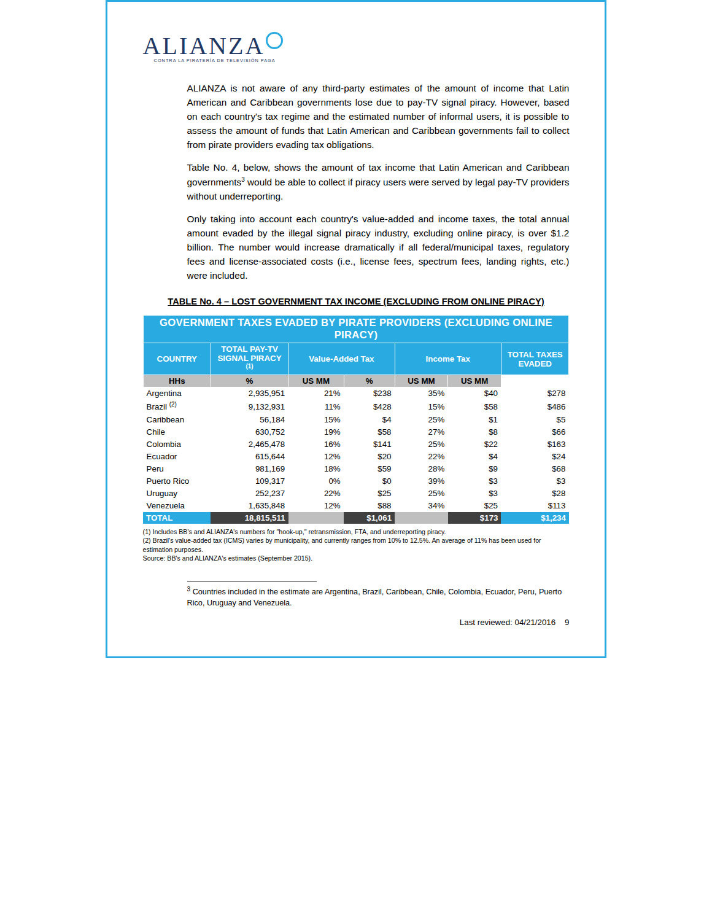ALIANZA
CONTRA LA PIRATERÍA DE TELEVISIÓN PAGA
ALIANZA is not aware of any third-party estimates of the amount of income that Latin American and Caribbean governments lose due to pay-TV signal piracy. However, based on each country's tax regime and the estimated number of informal users, it is possible to assess the amount of funds that Latin American and Caribbean governments fail to collect from pirate providers evading tax obligations.
Table No. 4, below, shows the amount of tax income that Latin American and Caribbean governments3 would be able to collect if piracy users were served by legal pay-TV providers without underreporting.
Only taking into account each country's value-added and income taxes, the total annual amount evaded by the illegal signal piracy industry, excluding online piracy, is over $1.2 billion. The number would increase dramatically if all federal/municipal taxes, regulatory fees and license-associated costs (i.e., license fees, spectrum fees, landing rights, etc.) were included.
TABLE No. 4 – LOST GOVERNMENT TAX INCOME (EXCLUDING FROM ONLINE PIRACY)
| GOVERNMENT TAXES EVADED BY PIRATE PROVIDERS (EXCLUDING ONLINE PIRACY) |
| COUNTRY | TOTAL PAY-TV SIGNAL PIRACY (1) | Value-Added Tax | Income Tax | TOTAL TAXES EVADED |
| HHs | % | US MM | % | US MM | US MM |
| Argentina | 2,935,951 | 21% | $238 | 35% | $40 | $278 |
| Brazil (2) | 9,132,931 | 11% | $428 | 15% | $58 | $486 |
| Caribbean | 56,184 | 15% | $4 | 25% | $1 | $5 |
| Chile | 630,752 | 19% | $58 | 27% | $8 | $66 |
| Colombia | 2,465,478 | 16% | $141 | 25% | $22 | $163 |
| Ecuador | 615,644 | 12% | $20 | 22% | $4 | $24 |
| Peru | 981,169 | 18% | $59 | 28% | $9 | $68 |
| Puerto Rico | 109,317 | 0% | $0 | 39% | $3 | $3 |
| Uruguay | 252,237 | 22% | $25 | 25% | $3 | $28 |
| Venezuela | 1,635,848 | 12% | $88 | 34% | $25 | $113 |
| TOTAL | 18,815,511 | | $1,061 | | $173 | $1,234 |
(1) Includes BB's and ALIANZA's numbers for "hook-up," retransmission, FTA, and underreporting piracy.
(2) Brazil's value-added tax (ICMS) varies by municipality, and currently ranges from 10% to 12.5%. An average of 11% has been used for estimation purposes.
Source: BB's and ALIANZA's estimates (September 2015).
3 Countries included in the estimate are Argentina, Brazil, Caribbean, Chile, Colombia, Ecuador, Peru, Puerto Rico, Uruguay and Venezuela.
Last reviewed: 04/21/2016 9